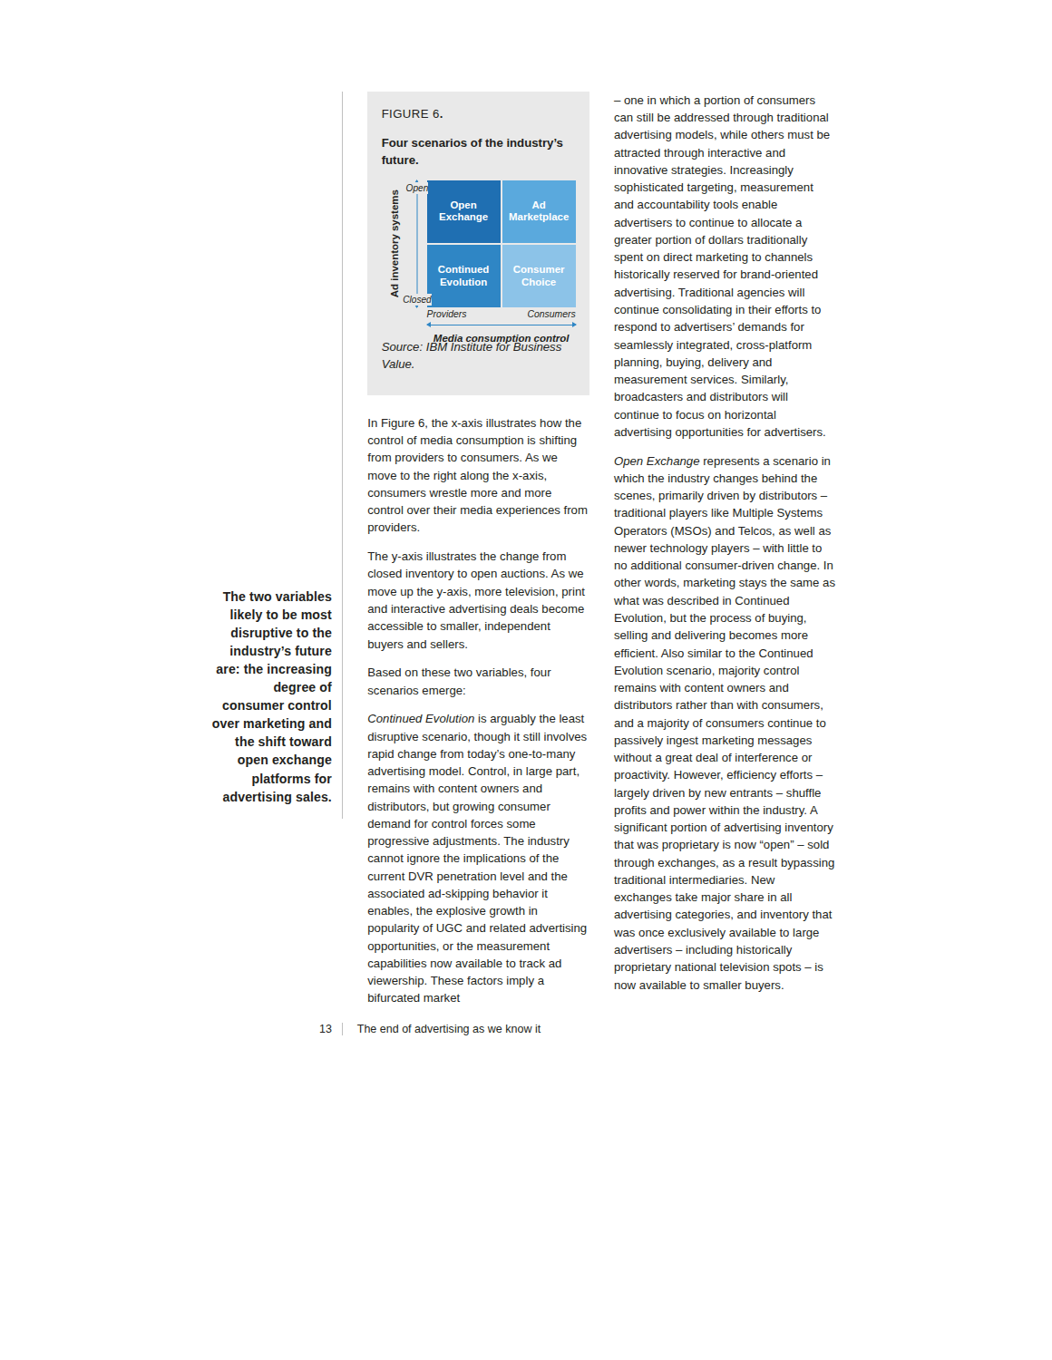The two variables likely to be most disruptive to the industry’s future are: the increasing degree of consumer control over marketing and the shift toward open exchange platforms for advertising sales.
FIGURE 6.
Four scenarios of the industry’s future.
Ad inventory systems
Open Closed
Open
Exchange
Ad
Marketplace
Continued
Evolution
Consumer
Choice
Providers Consumers
Media consumption control
Source: IBM Institute for Business Value.
In Figure 6, the x-axis illustrates how the control of media consumption is shifting from providers to consumers. As we move to the right along the x-axis, consumers wrestle more and more control over their media experiences from providers.
The y-axis illustrates the change from closed inventory to open auctions. As we move up the y-axis, more television, print and interactive advertising deals become accessible to smaller, independent buyers and sellers.
Based on these two variables, four scenarios emerge:
Continued Evolution is arguably the least disruptive scenario, though it still involves rapid change from today’s one-to-many advertising model. Control, in large part, remains with content owners and distributors, but growing consumer demand for control forces some progressive adjustments. The industry cannot ignore the implications of the current DVR penetration level and the associated ad-skipping behavior it enables, the explosive growth in popularity of UGC and related advertising opportunities, or the measurement capabilities now available to track ad viewership. These factors imply a bifurcated market
– one in which a portion of consumers can still be addressed through traditional advertising models, while others must be attracted through interactive and innovative strategies. Increasingly sophisticated targeting, measurement and accountability tools enable advertisers to continue to allocate a greater portion of dollars traditionally spent on direct marketing to channels historically reserved for brand-oriented advertising. Traditional agencies will continue consolidating in their efforts to respond to advertisers’ demands for seamlessly integrated, cross-platform planning, buying, delivery and measurement services. Similarly, broadcasters and distributors will continue to focus on horizontal advertising opportunities for advertisers.
Open Exchange represents a scenario in which the industry changes behind the scenes, primarily driven by distributors – traditional players like Multiple Systems Operators (MSOs) and Telcos, as well as newer technology players – with little to no additional consumer-driven change. In other words, marketing stays the same as what was described in Continued Evolution, but the process of buying, selling and delivering becomes more efficient. Also similar to the Continued Evolution scenario, majority control remains with content owners and distributors rather than with consumers, and a majority of consumers continue to passively ingest marketing messages without a great deal of interference or proactivity. However, efficiency efforts – largely driven by new entrants – shuffle profits and power within the industry. A significant portion of advertising inventory that was proprietary is now “open” – sold through exchanges, as a result bypassing traditional intermediaries. New exchanges take major share in all advertising categories, and inventory that was once exclusively available to large advertisers – including historically proprietary national television spots – is now available to smaller buyers.
13
The end of advertising as we know it